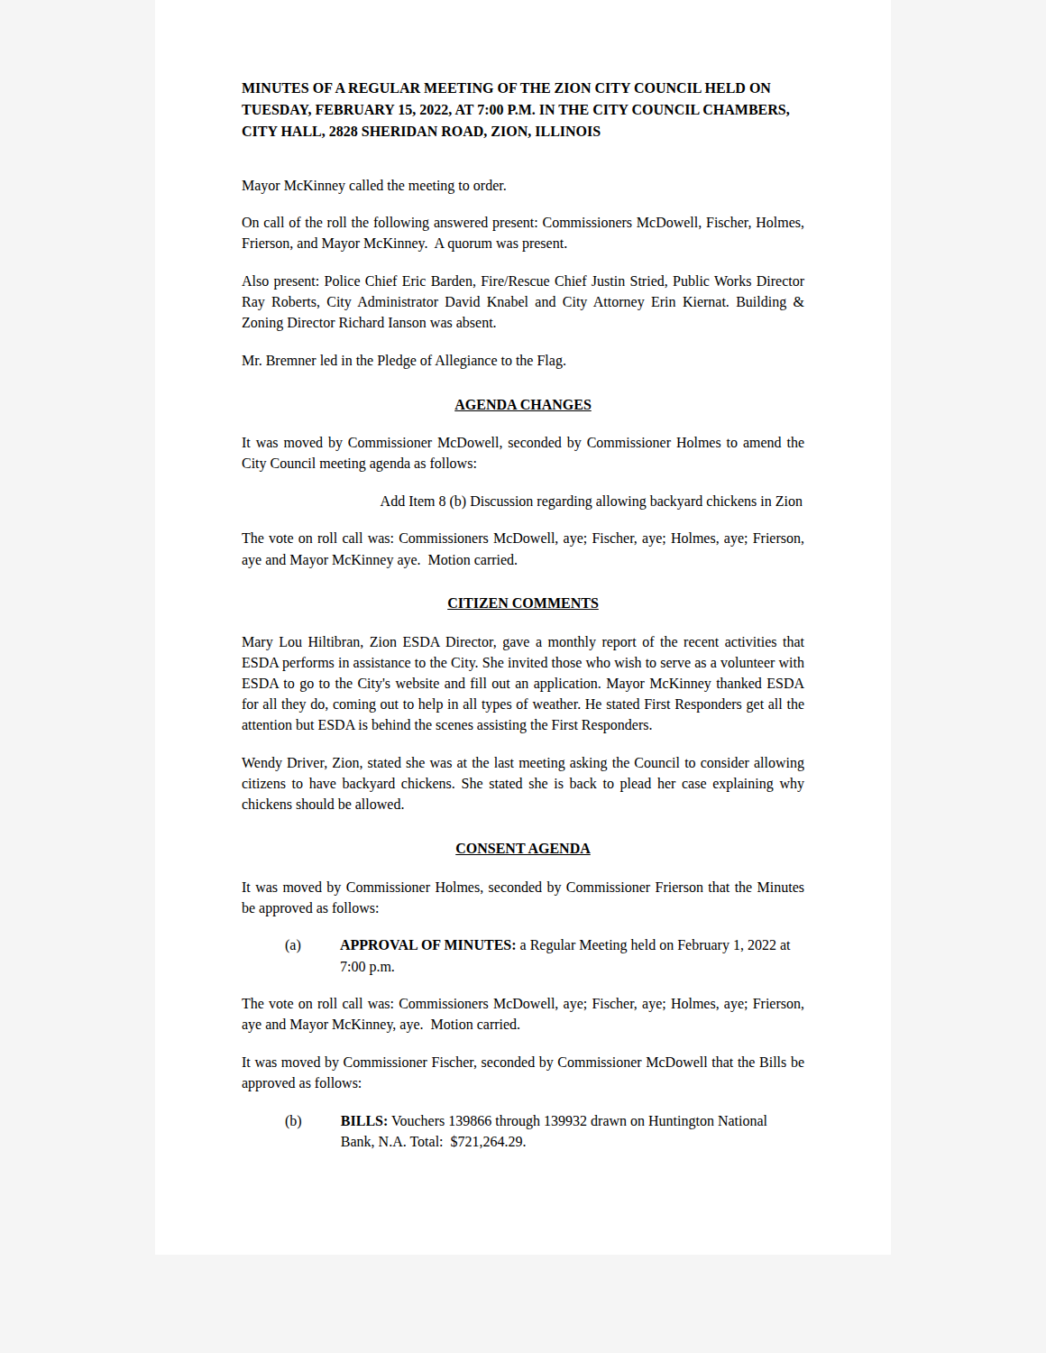MINUTES OF A REGULAR MEETING OF THE ZION CITY COUNCIL HELD ON TUESDAY, FEBRUARY 15, 2022, AT 7:00 P.M. IN THE CITY COUNCIL CHAMBERS, CITY HALL, 2828 SHERIDAN ROAD, ZION, ILLINOIS
Mayor McKinney called the meeting to order.
On call of the roll the following answered present: Commissioners McDowell, Fischer, Holmes, Frierson, and Mayor McKinney. A quorum was present.
Also present: Police Chief Eric Barden, Fire/Rescue Chief Justin Stried, Public Works Director Ray Roberts, City Administrator David Knabel and City Attorney Erin Kiernat. Building & Zoning Director Richard Ianson was absent.
Mr. Bremner led in the Pledge of Allegiance to the Flag.
AGENDA CHANGES
It was moved by Commissioner McDowell, seconded by Commissioner Holmes to amend the City Council meeting agenda as follows:
Add Item 8 (b) Discussion regarding allowing backyard chickens in Zion
The vote on roll call was: Commissioners McDowell, aye; Fischer, aye; Holmes, aye; Frierson, aye and Mayor McKinney aye. Motion carried.
CITIZEN COMMENTS
Mary Lou Hiltibran, Zion ESDA Director, gave a monthly report of the recent activities that ESDA performs in assistance to the City. She invited those who wish to serve as a volunteer with ESDA to go to the City's website and fill out an application. Mayor McKinney thanked ESDA for all they do, coming out to help in all types of weather. He stated First Responders get all the attention but ESDA is behind the scenes assisting the First Responders.
Wendy Driver, Zion, stated she was at the last meeting asking the Council to consider allowing citizens to have backyard chickens. She stated she is back to plead her case explaining why chickens should be allowed.
CONSENT AGENDA
It was moved by Commissioner Holmes, seconded by Commissioner Frierson that the Minutes be approved as follows:
(a) APPROVAL OF MINUTES: a Regular Meeting held on February 1, 2022 at 7:00 p.m.
The vote on roll call was: Commissioners McDowell, aye; Fischer, aye; Holmes, aye; Frierson, aye and Mayor McKinney, aye. Motion carried.
It was moved by Commissioner Fischer, seconded by Commissioner McDowell that the Bills be approved as follows:
(b) BILLS: Vouchers 139866 through 139932 drawn on Huntington National Bank, N.A. Total: $721,264.29.